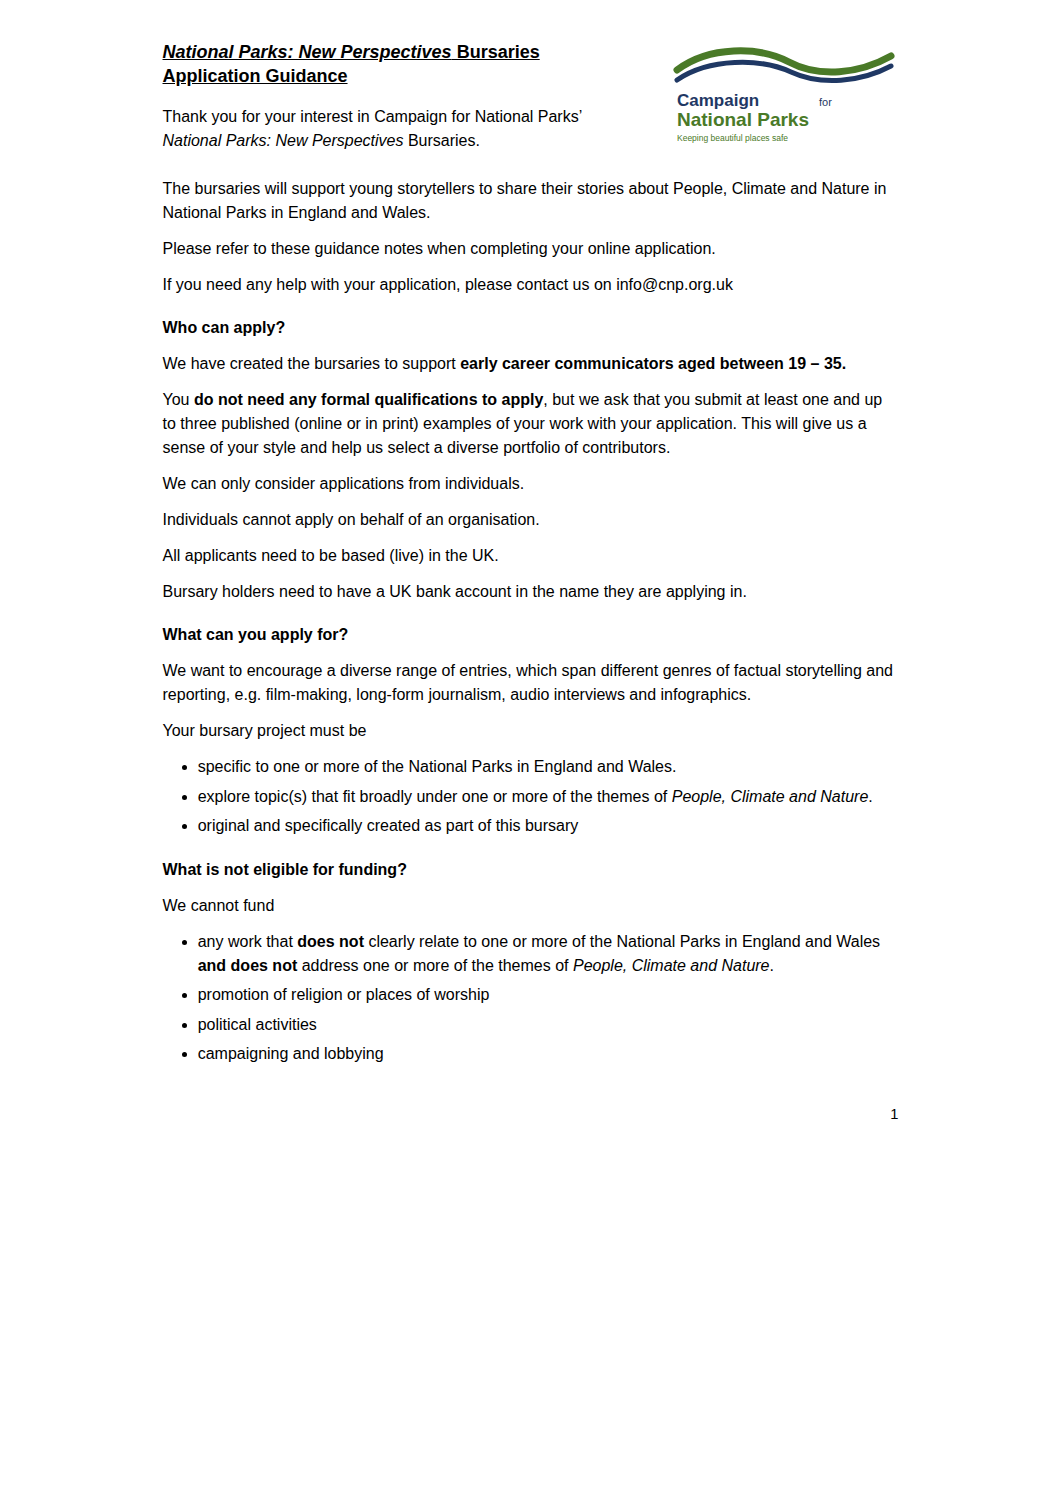National Parks: New Perspectives Bursaries
Application Guidance
Thank you for your interest in Campaign for National Parks’ National Parks: New Perspectives Bursaries.
Campaign for National Parks Keeping beautiful places safe
The bursaries will support young storytellers to share their stories about People, Climate and Nature in National Parks in England and Wales.
Please refer to these guidance notes when completing your online application.
If you need any help with your application, please contact us on info@cnp.org.uk
Who can apply?
We have created the bursaries to support early career communicators aged between 19 – 35.
You do not need any formal qualifications to apply, but we ask that you submit at least one and up to three published (online or in print) examples of your work with your application. This will give us a sense of your style and help us select a diverse portfolio of contributors.
We can only consider applications from individuals.
Individuals cannot apply on behalf of an organisation.
All applicants need to be based (live) in the UK.
Bursary holders need to have a UK bank account in the name they are applying in.
What can you apply for?
We want to encourage a diverse range of entries, which span different genres of factual storytelling and reporting, e.g. film-making, long-form journalism, audio interviews and infographics.
Your bursary project must be
specific to one or more of the National Parks in England and Wales.
explore topic(s) that fit broadly under one or more of the themes of People, Climate and Nature.
original and specifically created as part of this bursary
What is not eligible for funding?
We cannot fund
any work that does not clearly relate to one or more of the National Parks in England and Wales and does not address one or more of the themes of People, Climate and Nature.
promotion of religion or places of worship
political activities
campaigning and lobbying
1